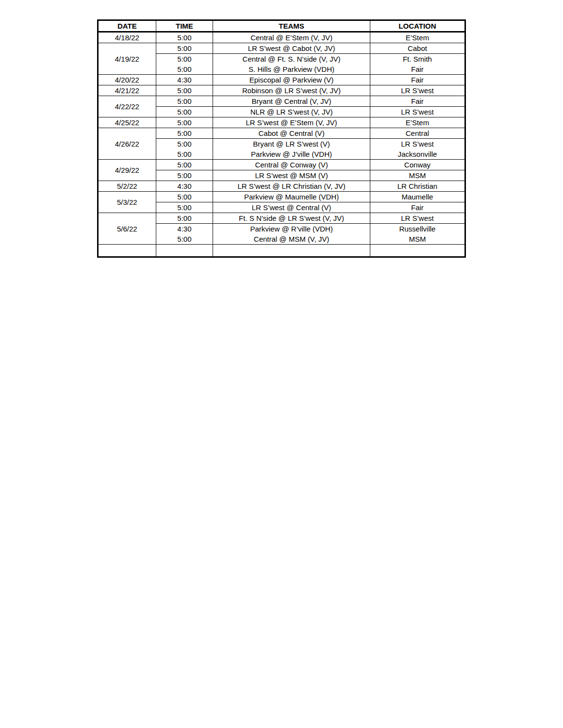| DATE | TIME | TEAMS | LOCATION |
| --- | --- | --- | --- |
| 4/18/22 | 5:00 | Central @ E’Stem (V, JV) | E’Stem |
| 4/19/22 | 5:00 | LR S’west @ Cabot (V, JV) | Cabot |
| 5:00 | Central @ Ft. S. N’side (V, JV) | Ft. Smith |
| 5:00 | S. Hills @ Parkview (VDH) | Fair |
| 4/20/22 | 4:30 | Episcopal @ Parkview (V) | Fair |
| 4/21/22 | 5:00 | Robinson @ LR S’west (V, JV) | LR S’west |
| 4/22/22 | 5:00 | Bryant @ Central (V, JV) | Fair |
| 5:00 | NLR @ LR S’west (V, JV) | LR S’west |
| 4/25/22 | 5:00 | LR S’west @ E’Stem (V, JV) | E’Stem |
| 4/26/22 | 5:00 | Cabot @ Central (V) | Central |
| 5:00 | Bryant @ LR S’west (V) | LR S’west |
| 5:00 | Parkview @ J’ville (VDH) | Jacksonville |
| 4/29/22 | 5:00 | Central @ Conway (V) | Conway |
| 5:00 | LR S’west @ MSM (V) | MSM |
| 5/2/22 | 4:30 | LR S’west @ LR Christian (V, JV) | LR Christian |
| 5/3/22 | 5:00 | Parkview @ Maumelle (VDH) | Maumelle |
| 5:00 | LR S’west @ Central (V) | Fair |
| 5/6/22 | 5:00 | Ft. S N’side @ LR S’west (V, JV) | LR S’west |
| 4:30 | Parkview @ R’ville (VDH) | Russellville |
| 5:00 | Central @ MSM (V, JV) | MSM |